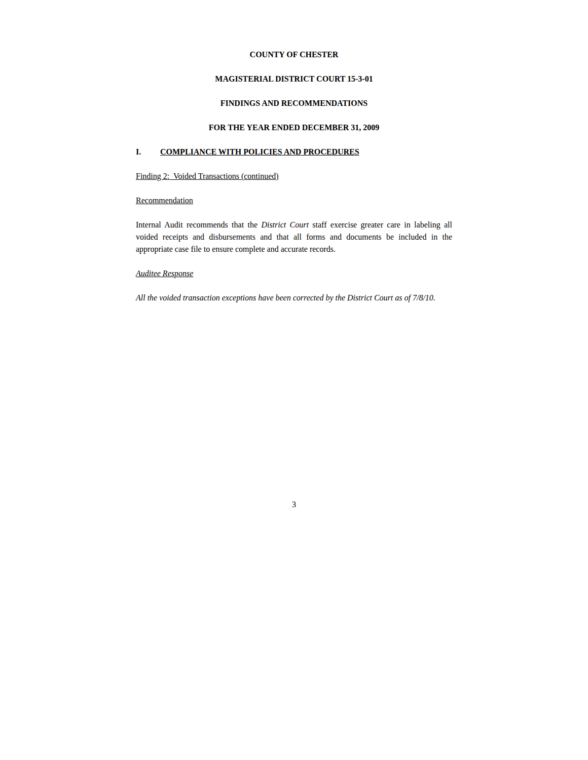COUNTY OF CHESTER
MAGISTERIAL DISTRICT COURT 15-3-01
FINDINGS AND RECOMMENDATIONS
FOR THE YEAR ENDED DECEMBER 31, 2009
I.
Compliance with Policies and Procedures
Finding 2: Voided Transactions (continued)
Recommendation
Internal Audit recommends that the District Court staff exercise greater care in labeling all voided receipts and disbursements and that all forms and documents be included in the appropriate case file to ensure complete and accurate records.
Auditee Response
All the voided transaction exceptions have been corrected by the District Court as of 7/8/10.
3